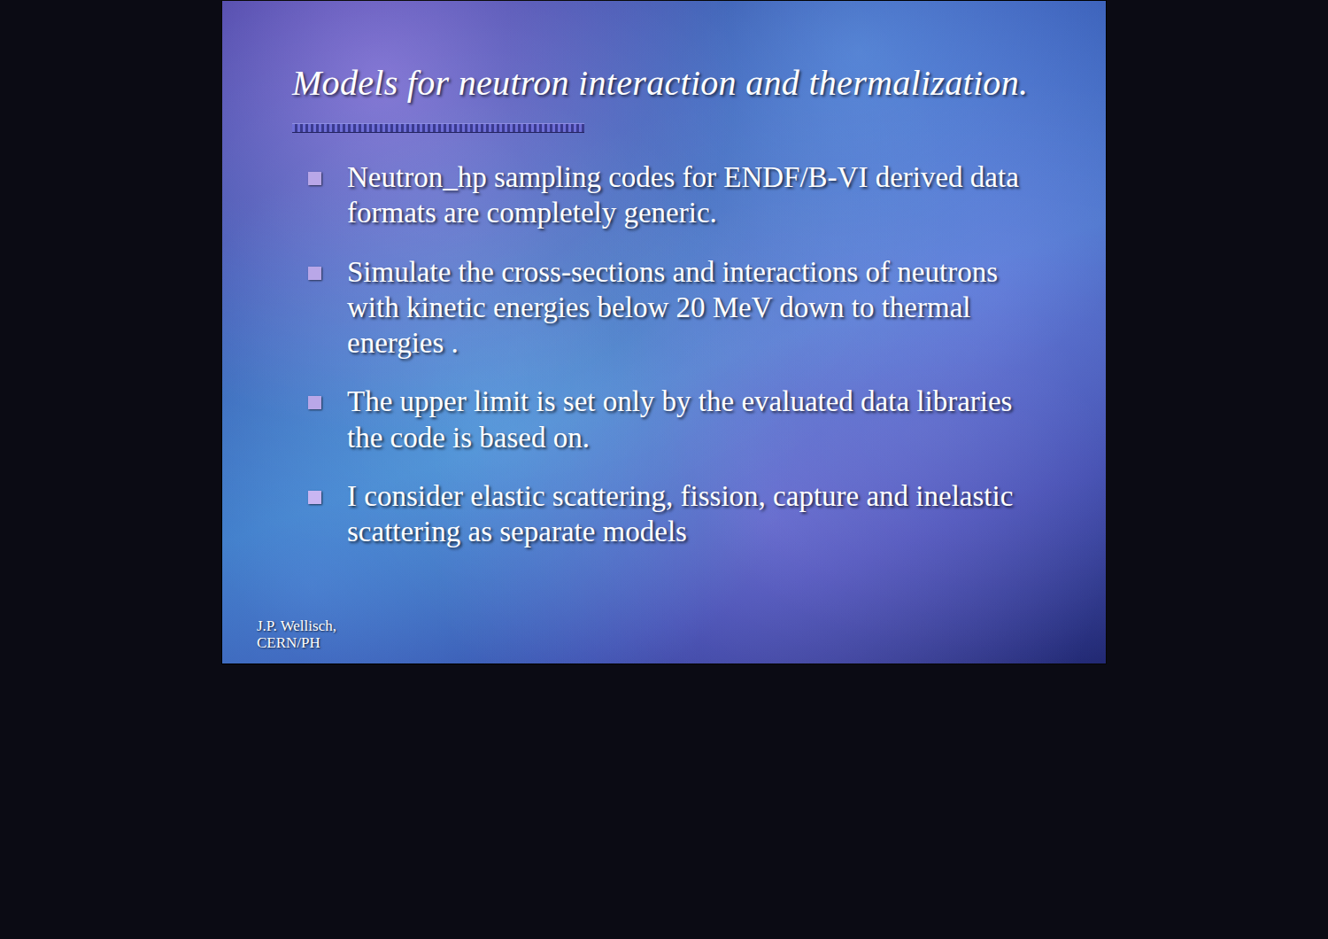Models for neutron interaction and thermalization.
Neutron_hp sampling codes for ENDF/B-VI derived data formats are completely generic.
Simulate the cross-sections and interactions of neutrons with kinetic energies below 20 MeV down to thermal energies .
The upper limit is set only by the evaluated data libraries the code is based on.
I consider elastic scattering, fission, capture and inelastic scattering as separate models
J.P. Wellisch,
CERN/PH